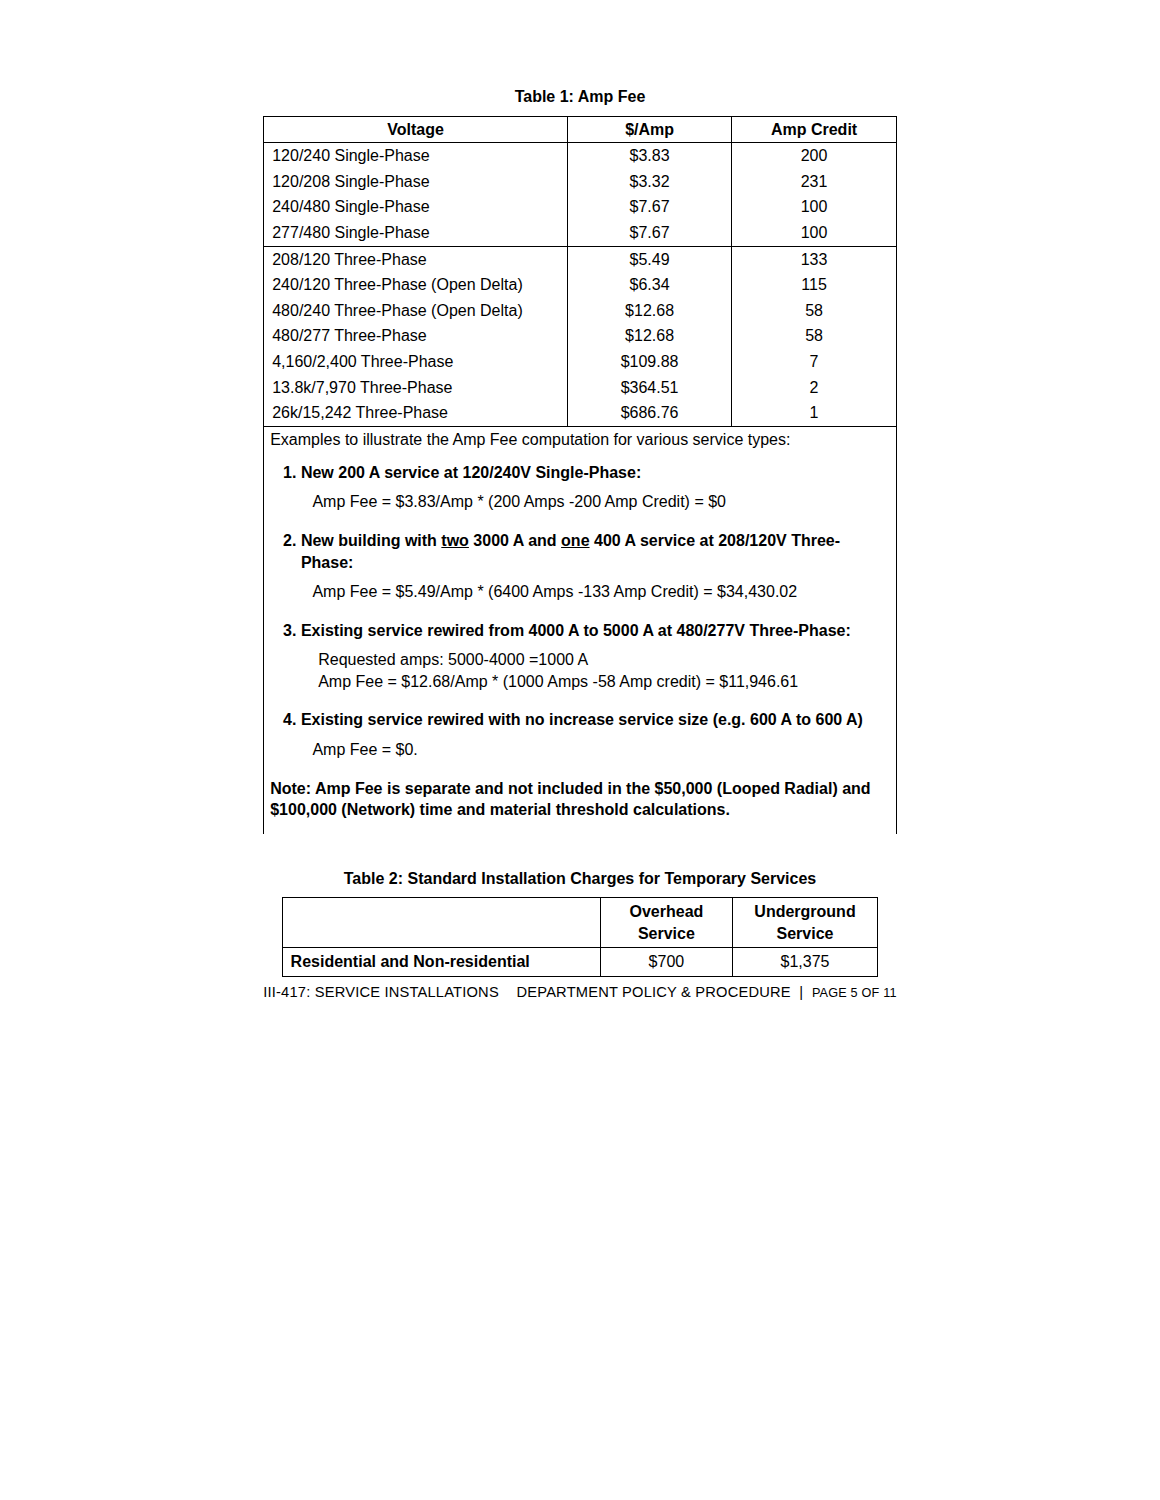Table 1: Amp Fee
| Voltage | $/Amp | Amp Credit |
| --- | --- | --- |
| 120/240 Single-Phase | $3.83 | 200 |
| 120/208 Single-Phase | $3.32 | 231 |
| 240/480 Single-Phase | $7.67 | 100 |
| 277/480 Single-Phase | $7.67 | 100 |
| 208/120 Three-Phase | $5.49 | 133 |
| 240/120 Three-Phase (Open Delta) | $6.34 | 115 |
| 480/240 Three-Phase (Open Delta) | $12.68 | 58 |
| 480/277 Three-Phase | $12.68 | 58 |
| 4,160/2,400 Three-Phase | $109.88 | 7 |
| 13.8k/7,970 Three-Phase | $364.51 | 2 |
| 26k/15,242 Three-Phase | $686.76 | 1 |
| Examples to illustrate the Amp Fee computation for various service types: New 200 A service at 120/240V Single-Phase: Amp Fee = $3.83/Amp * (200 Amps -200 Amp Credit) = $0 New building with two 3000 A and one 400 A service at 208/120V Three-Phase: Amp Fee = $5.49/Amp * (6400 Amps -133 Amp Credit) = $34,430.02 Existing service rewired from 4000 A to 5000 A at 480/277V Three-Phase: Requested amps: 5000-4000 =1000 A Amp Fee = $12.68/Amp * (1000 Amps -58 Amp credit) = $11,946.61 Existing service rewired with no increase service size (e.g. 600 A to 600 A) Amp Fee = $0. Note: Amp Fee is separate and not included in the $50,000 (Looped Radial) and $100,000 (Network) time and material threshold calculations. |
Table 2: Standard Installation Charges for Temporary Services
| | Overhead Service | Underground Service |
| --- | --- | --- |
| Residential and Non-residential | $700 | $1,375 |
III-417: SERVICE INSTALLATIONS
DEPARTMENT POLICY & PROCEDURE | PAGE 5 OF 11